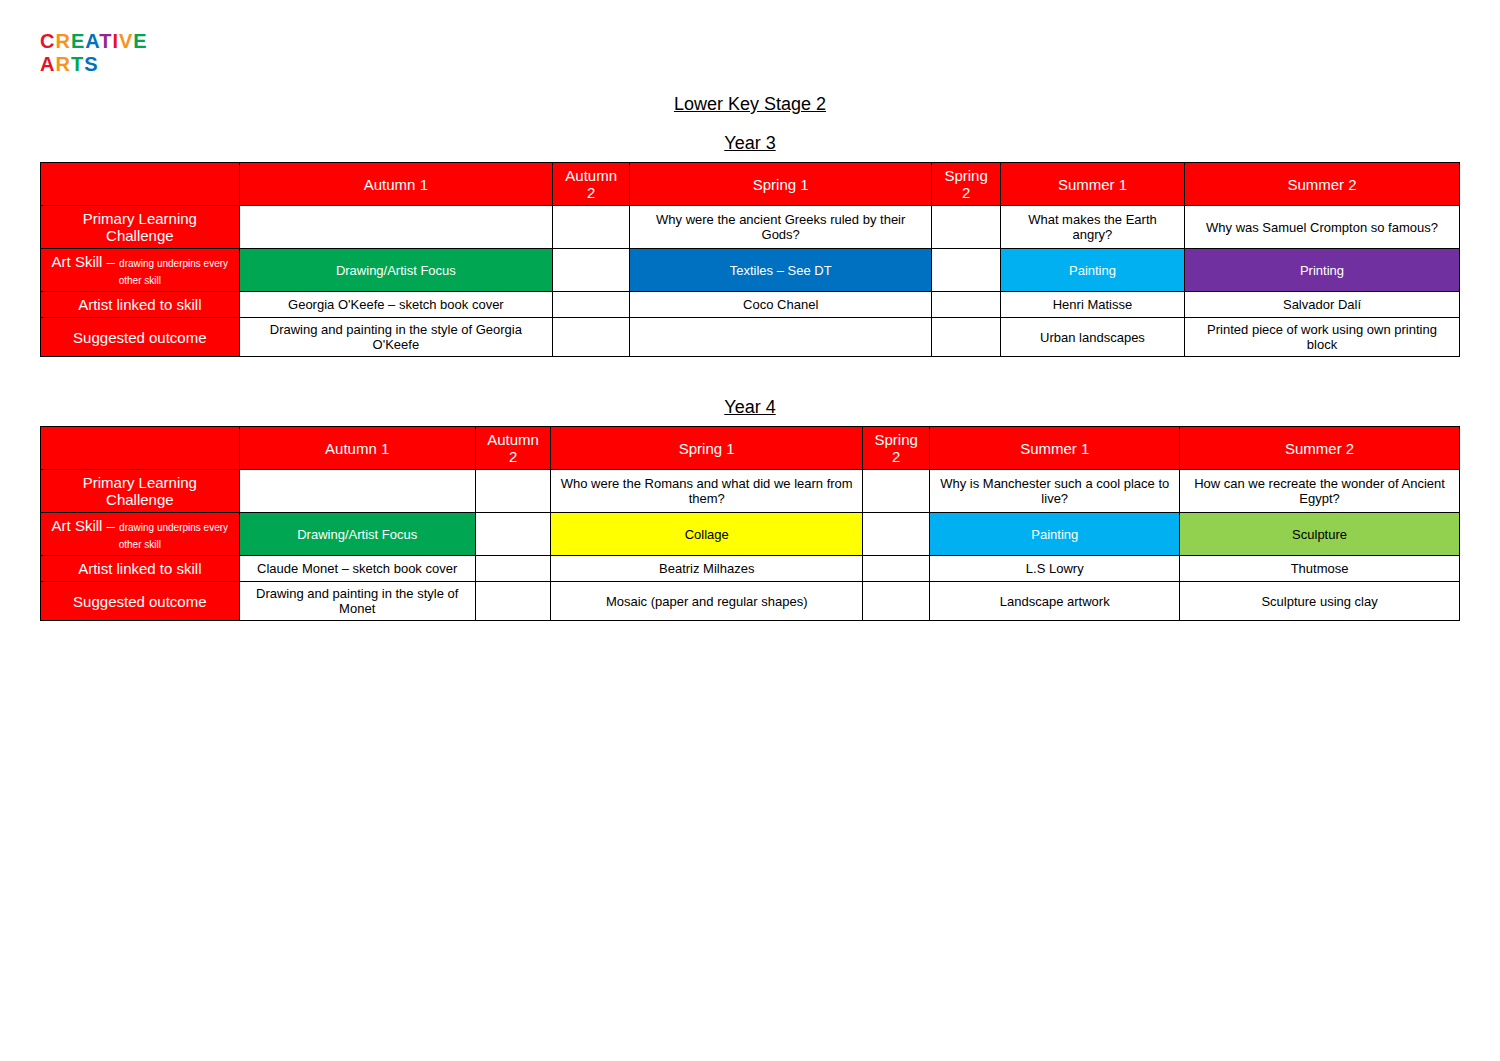CREATIVE
ARTS
Lower Key Stage 2
Year 3
| | Autumn 1 | Autumn 2 | Spring 1 | Spring 2 | Summer 1 | Summer 2 |
| --- | --- | --- | --- | --- | --- | --- |
| Primary Learning Challenge | | | Why were the ancient Greeks ruled by their Gods? | | What makes the Earth angry? | Why was Samuel Crompton so famous? |
| Art Skill – drawing underpins every other skill | Drawing/Artist Focus | | Textiles – See DT | | Painting | Printing |
| Artist linked to skill | Georgia O'Keefe – sketch book cover | | Coco Chanel | | Henri Matisse | Salvador Dalí |
| Suggested outcome | Drawing and painting in the style of Georgia O'Keefe | | | | Urban landscapes | Printed piece of work using own printing block |
Year 4
| | Autumn 1 | Autumn 2 | Spring 1 | Spring 2 | Summer 1 | Summer 2 |
| --- | --- | --- | --- | --- | --- | --- |
| Primary Learning Challenge | | | Who were the Romans and what did we learn from them? | | Why is Manchester such a cool place to live? | How can we recreate the wonder of Ancient Egypt? |
| Art Skill – drawing underpins every other skill | Drawing/Artist Focus | | Collage | | Painting | Sculpture |
| Artist linked to skill | Claude Monet – sketch book cover | | Beatriz Milhazes | | L.S Lowry | Thutmose |
| Suggested outcome | Drawing and painting in the style of Monet | | Mosaic (paper and regular shapes) | | Landscape artwork | Sculpture using clay |